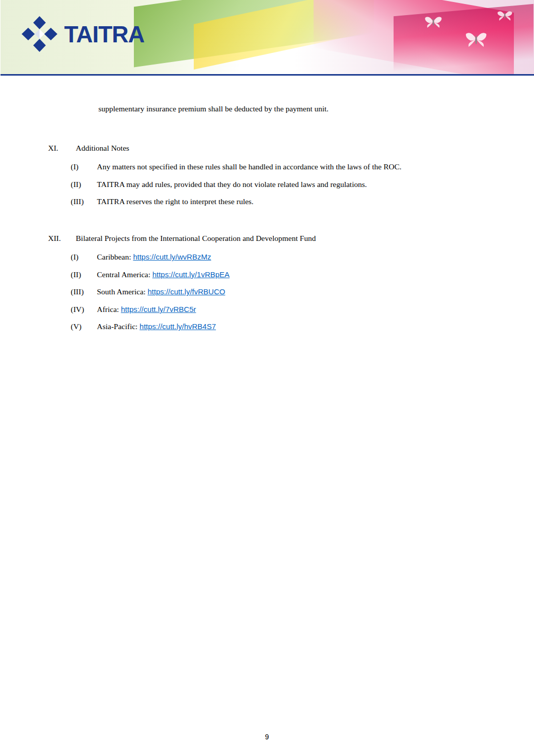TAITRA
supplementary insurance premium shall be deducted by the payment unit.
XI. Additional Notes
(I) Any matters not specified in these rules shall be handled in accordance with the laws of the ROC.
(II) TAITRA may add rules, provided that they do not violate related laws and regulations.
(III) TAITRA reserves the right to interpret these rules.
XII. Bilateral Projects from the International Cooperation and Development Fund
(I) Caribbean: https://cutt.ly/wvRBzMz
(II) Central America: https://cutt.ly/1vRBpEA
(III) South America: https://cutt.ly/fvRBUCO
(IV) Africa: https://cutt.ly/7vRBC5r
(V) Asia-Pacific: https://cutt.ly/hvRB4S7
9